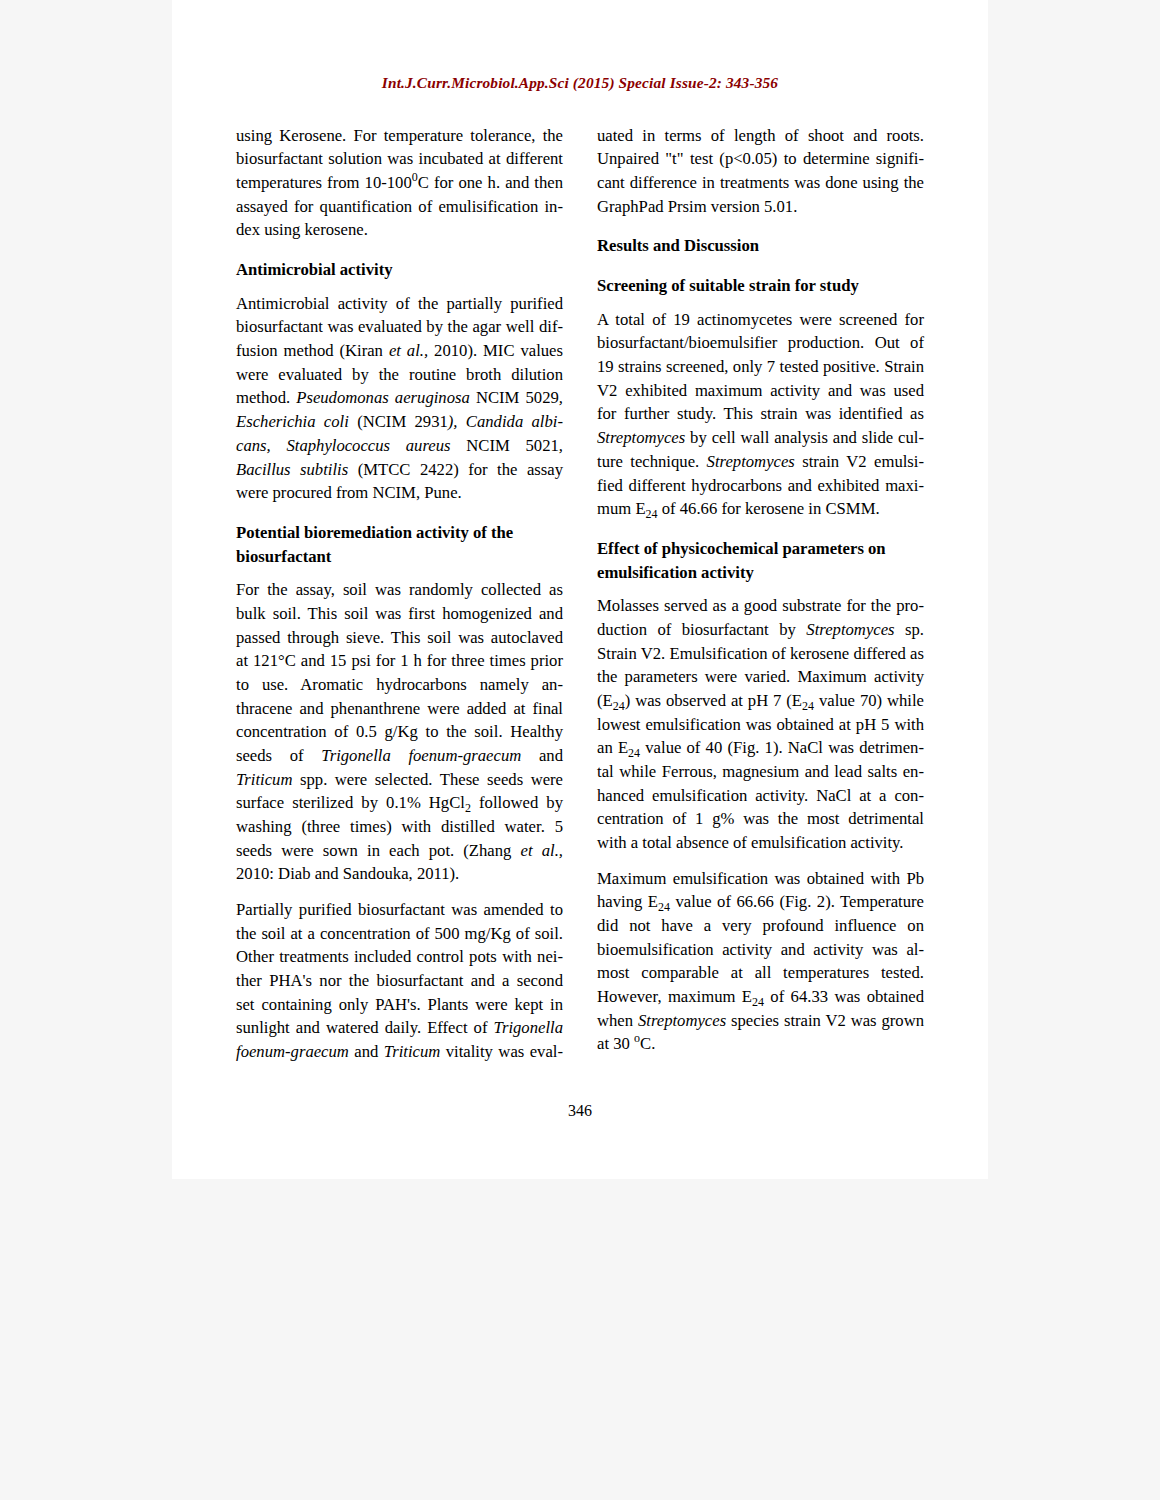Int.J.Curr.Microbiol.App.Sci (2015) Special Issue-2: 343-356
using Kerosene. For temperature tolerance, the biosurfactant solution was incubated at different temperatures from 10-1000C for one h. and then assayed for quantification of emulisification index using kerosene.
Antimicrobial activity
Antimicrobial activity of the partially purified biosurfactant was evaluated by the agar well diffusion method (Kiran et al., 2010). MIC values were evaluated by the routine broth dilution method. Pseudomonas aeruginosa NCIM 5029, Escherichia coli (NCIM 2931), Candida albicans, Staphylococcus aureus NCIM 5021, Bacillus subtilis (MTCC 2422) for the assay were procured from NCIM, Pune.
Potential bioremediation activity of the biosurfactant
For the assay, soil was randomly collected as bulk soil. This soil was first homogenized and passed through sieve. This soil was autoclaved at 121°C and 15 psi for 1 h for three times prior to use. Aromatic hydrocarbons namely anthracene and phenanthrene were added at final concentration of 0.5 g/Kg to the soil. Healthy seeds of Trigonella foenum-graecum and Triticum spp. were selected. These seeds were surface sterilized by 0.1% HgCl2 followed by washing (three times) with distilled water. 5 seeds were sown in each pot. (Zhang et al., 2010: Diab and Sandouka, 2011).
Partially purified biosurfactant was amended to the soil at a concentration of 500 mg/Kg of soil. Other treatments included control pots with neither PHA's nor the biosurfactant and a second set containing only PAH's. Plants were kept in sunlight and watered daily. Effect of Trigonella foenum-graecum and Triticum vitality was evaluated in terms of length of shoot and roots. Unpaired "t" test (p<0.05) to determine significant difference in treatments was done using the GraphPad Prsim version 5.01.
Results and Discussion
Screening of suitable strain for study
A total of 19 actinomycetes were screened for biosurfactant/bioemulsifier production. Out of 19 strains screened, only 7 tested positive. Strain V2 exhibited maximum activity and was used for further study. This strain was identified as Streptomyces by cell wall analysis and slide culture technique. Streptomyces strain V2 emulsified different hydrocarbons and exhibited maximum E24 of 46.66 for kerosene in CSMM.
Effect of physicochemical parameters on emulsification activity
Molasses served as a good substrate for the production of biosurfactant by Streptomyces sp. Strain V2. Emulsification of kerosene differed as the parameters were varied. Maximum activity (E24) was observed at pH 7 (E24 value 70) while lowest emulsification was obtained at pH 5 with an E24 value of 40 (Fig. 1). NaCl was detrimental while Ferrous, magnesium and lead salts enhanced emulsification activity. NaCl at a concentration of 1 g% was the most detrimental with a total absence of emulsification activity.
Maximum emulsification was obtained with Pb having E24 value of 66.66 (Fig. 2). Temperature did not have a very profound influence on bioemulsification activity and activity was almost comparable at all temperatures tested. However, maximum E24 of 64.33 was obtained when Streptomyces species strain V2 was grown at 30 oC.
346